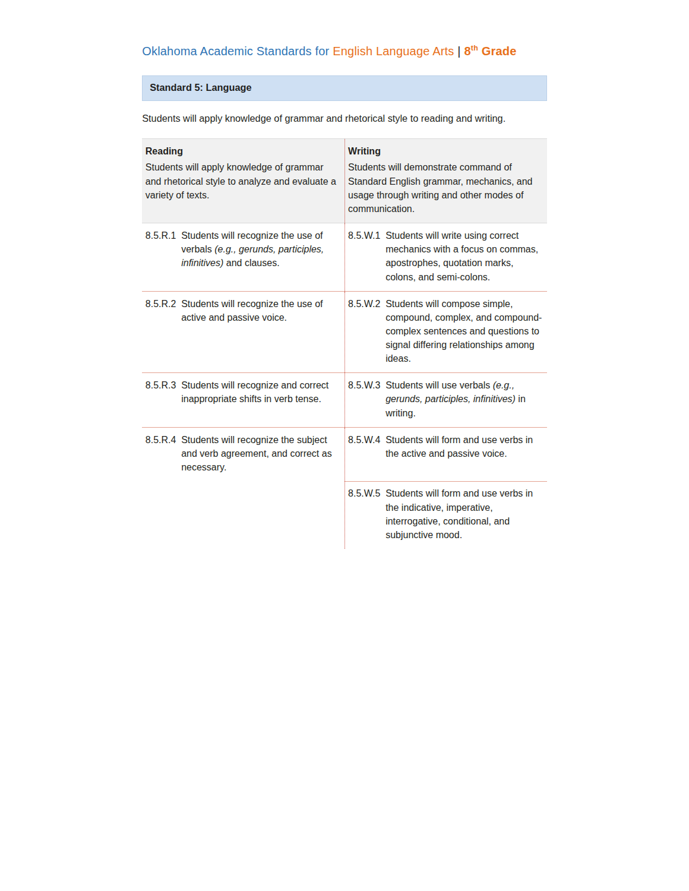Oklahoma Academic Standards for English Language Arts | 8th Grade
Standard 5: Language
Students will apply knowledge of grammar and rhetorical style to reading and writing.
| Reading Students will apply knowledge of grammar and rhetorical style to analyze and evaluate a variety of texts. | Writing Students will demonstrate command of Standard English grammar, mechanics, and usage through writing and other modes of communication. |
| --- | --- |
| 8.5.R.1 Students will recognize the use of verbals (e.g., gerunds, participles, infinitives) and clauses. | 8.5.W.1 Students will write using correct mechanics with a focus on commas, apostrophes, quotation marks, colons, and semi-colons. |
| 8.5.R.2 Students will recognize the use of active and passive voice. | 8.5.W.2 Students will compose simple, compound, complex, and compound-complex sentences and questions to signal differing relationships among ideas. |
| 8.5.R.3 Students will recognize and correct inappropriate shifts in verb tense. | 8.5.W.3 Students will use verbals (e.g., gerunds, participles, infinitives) in writing. |
| 8.5.R.4 Students will recognize the subject and verb agreement, and correct as necessary. | 8.5.W.4 Students will form and use verbs in the active and passive voice. |
| | 8.5.W.5 Students will form and use verbs in the indicative, imperative, interrogative, conditional, and subjunctive mood. |